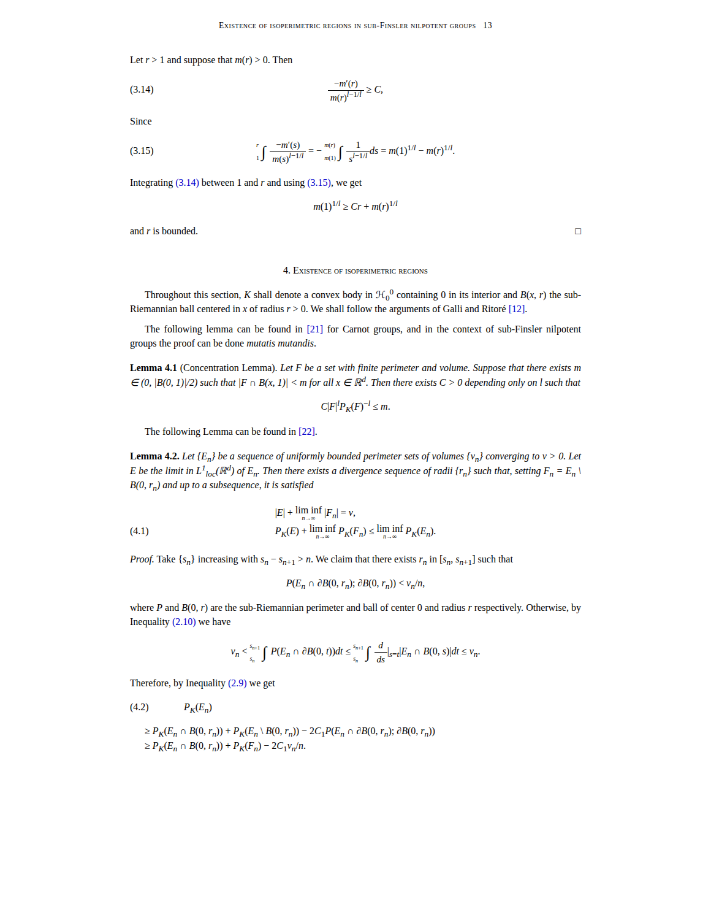Existence of isoperimetric regions in sub-Finsler nilpotent groups 13
Let r > 1 and suppose that m(r) > 0. Then
(3.14)
−m′(r) m(r)l−1/l ≥ C,
Since
(3.15)
r
1∫ −m′(s) m(s)l−1/l = − m(r)
m(1)∫ 1 sl−1/l ds = m(1)1/l − m(r)1/l.
Integrating (3.14) between 1 and r and using (3.15), we get
m(1)1/l ≥ Cr + m(r)1/l
and r is bounded. □
4. Existence of isoperimetric regions
Throughout this section, K shall denote a convex body in ℋ00 containing 0 in its interior and B(x, r) the sub-Riemannian ball centered in x of radius r > 0. We shall follow the arguments of Galli and Ritoré [12].
The following lemma can be found in [21] for Carnot groups, and in the context of sub-Finsler nilpotent groups the proof can be done mutatis mutandis.
Lemma 4.1 (Concentration Lemma). Let F be a set with finite perimeter and volume. Suppose that there exists m ∈ (0, |B(0, 1)|/2) such that |F ∩ B(x, 1)| < m for all x ∈ ℝd. Then there exists C > 0 depending only on l such that
C|F|lPK(F)−l ≤ m.
The following Lemma can be found in [22].
Lemma 4.2. Let {En} be a sequence of uniformly bounded perimeter sets of volumes {vn} converging to v > 0. Let E be the limit in L1loc(ℝd) of En. Then there exists a divergence sequence of radii {rn} such that, setting Fn = En \ B(0, rn) and up to a subsequence, it is satisfied
(4.1)
|E| + lim inf n→∞ |Fn| = v,
PK(E) + lim inf n→∞ PK(Fn) ≤ lim inf n→∞ PK(En).
Proof. Take {sn} increasing with sn − sn+1 > n. We claim that there exists rn in [sn, sn+1] such that
P(En ∩ ∂B(0, rn); ∂B(0, rn)) < vn/n,
where P and B(0, r) are the sub-Riemannian perimeter and ball of center 0 and radius r respectively. Otherwise, by Inequality (2.10) we have
vn < sn+1
sn∫ P(En ∩ ∂B(0, t))dt ≤ sn+1
sn∫ dds|s=t|En ∩ B(0, s)|dt ≤ vn.
Therefore, by Inequality (2.9) we get
(4.2)
PK(En)
≥ PK(En ∩ B(0, rn)) + PK(En \ B(0, rn)) − 2C1P(En ∩ ∂B(0, rn); ∂B(0, rn))
≥ PK(En ∩ B(0, rn)) + PK(Fn) − 2C1vn/n.